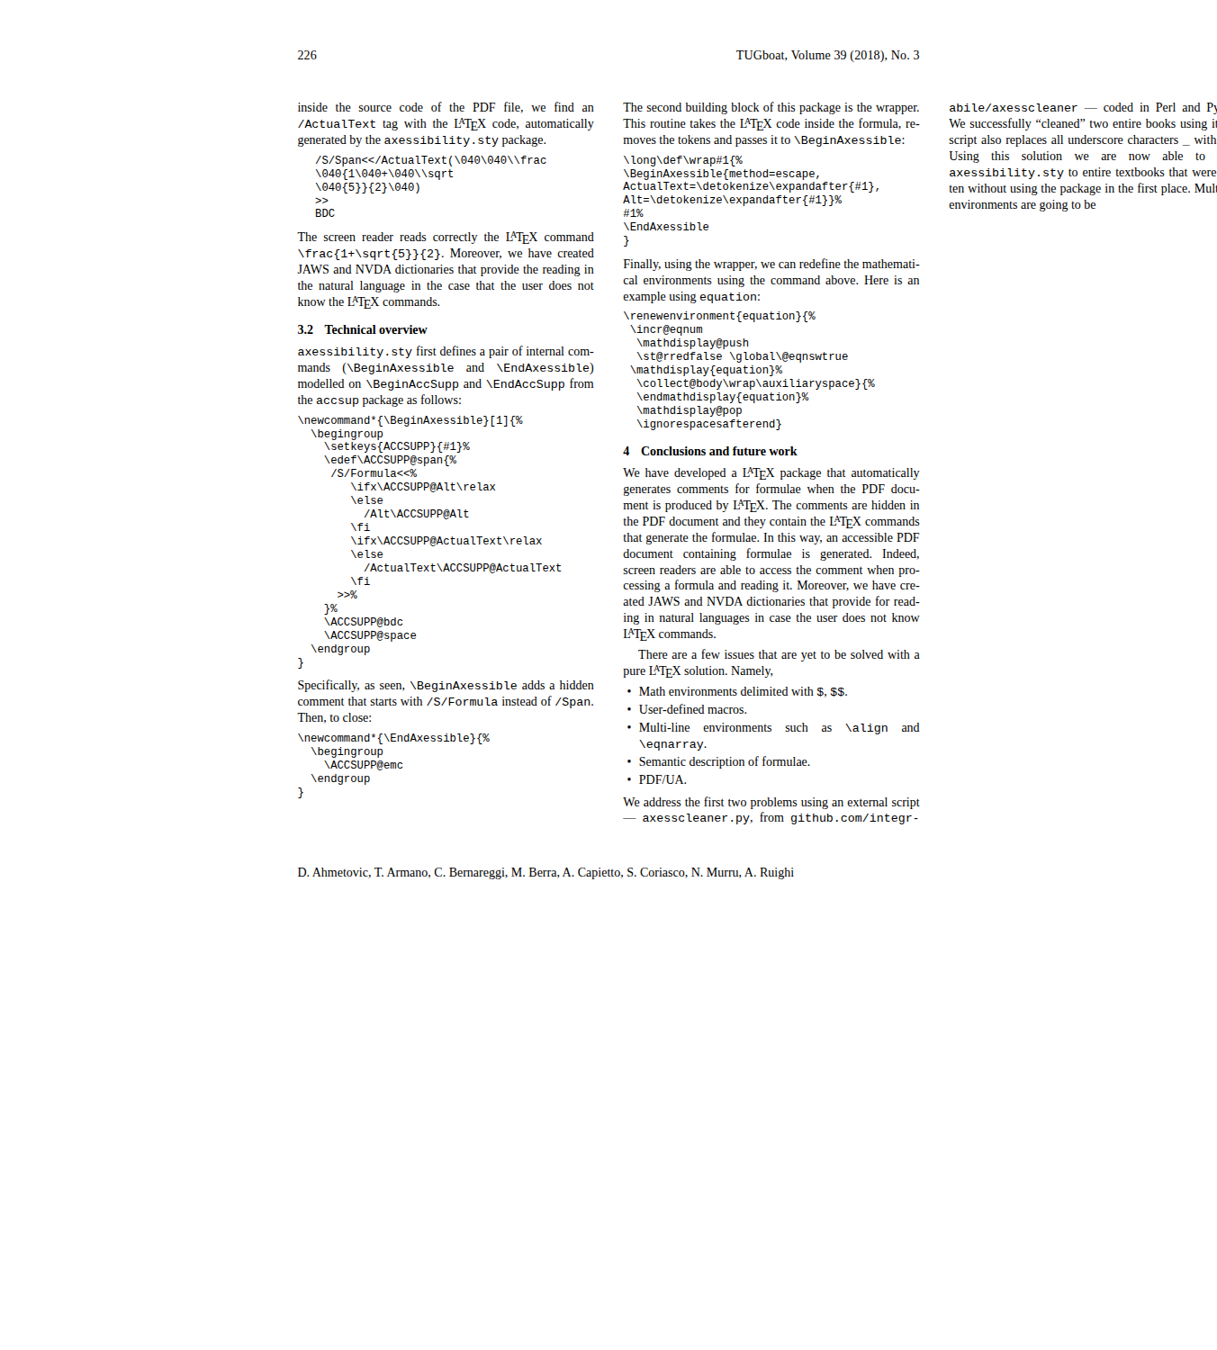226 TUGboat, Volume 39 (2018), No. 3
inside the source code of the PDF file, we find an /ActualText tag with the La Te X code, automatically generated by the axessibility.sty package.
/S/Span<</ActualText(\040\040\\frac
\040{1\040+\040\\sqrt
\040{5}}{2}\040)
>>
BDC
The screen reader reads correctly the La Te X command \frac{1+\sqrt{5}}{2}. Moreover, we have created JAWS and NVDA dictionaries that provide the reading in the natural language in the case that the user does not know the La Te X commands.
3.2 Technical overview
axessibility.sty first defines a pair of internal commands (\BeginAxessible and \EndAxessible) modelled on \BeginAccSupp and \EndAccSupp from the accsup package as follows:
\newcommand*{\BeginAxessible}[1]{%
  \begingroup
    \setkeys{ACCSUPP}{#1}%
    \edef\ACCSUPP@span{%
     /S/Formula<<%
        \ifx\ACCSUPP@Alt\relax
        \else
          /Alt\ACCSUPP@Alt
        \fi
        \ifx\ACCSUPP@ActualText\relax
        \else
          /ActualText\ACCSUPP@ActualText
        \fi
      >>%
    }%
    \ACCSUPP@bdc
    \ACCSUPP@space
  \endgroup
}
Specifically, as seen, \BeginAxessible adds a hidden comment that starts with /S/Formula instead of /Span. Then, to close:
\newcommand*{\EndAxessible}{%
  \begingroup
    \ACCSUPP@emc
  \endgroup
}
The second building block of this package is the wrapper. This routine takes the La Te X code inside the formula, removes the tokens and passes it to \BeginAxessible:
\long\def\wrap#1{%
\BeginAxessible{method=escape,
ActualText=\detokenize\expandafter{#1},
Alt=\detokenize\expandafter{#1}}%
#1%
\EndAxessible
}
Finally, using the wrapper, we can redefine the mathematical environments using the command above. Here is an example using equation:
\renewenvironment{equation}{%
 \incr@eqnum
  \mathdisplay@push
  \st@rredfalse \global\@eqnswtrue
 \mathdisplay{equation}%
  \collect@body\wrap\auxiliaryspace}{%
  \endmathdisplay{equation}%
  \mathdisplay@pop
  \ignorespacesafterend}
4 Conclusions and future work
We have developed a La Te X package that automatically generates comments for formulae when the PDF document is produced by La Te X. The comments are hidden in the PDF document and they contain the La Te X commands that generate the formulae. In this way, an accessible PDF document containing formulae is generated. Indeed, screen readers are able to access the comment when processing a formula and reading it. Moreover, we have created JAWS and NVDA dictionaries that provide for reading in natural languages in case the user does not know La Te X commands.
There are a few issues that are yet to be solved with a pure La Te X solution. Namely,
Math environments delimited with $, $$.
User-defined macros.
Multi-line environments such as \align and \eqnarray.
Semantic description of formulae.
PDF/UA.
We address the first two problems using an external script — axesscleaner.py, from github.com/integr-abile/axesscleaner — coded in Perl and Python. We successfully “cleaned” two entire books using it. The script also replaces all underscore characters _ with \sb. Using this solution we are now able to apply axessibility.sty to entire textbooks that were written without using the package in the first place. Multi-line environments are going to be
D. Ahmetovic, T. Armano, C. Bernareggi, M. Berra, A. Capietto, S. Coriasco, N. Murru, A. Ruighi